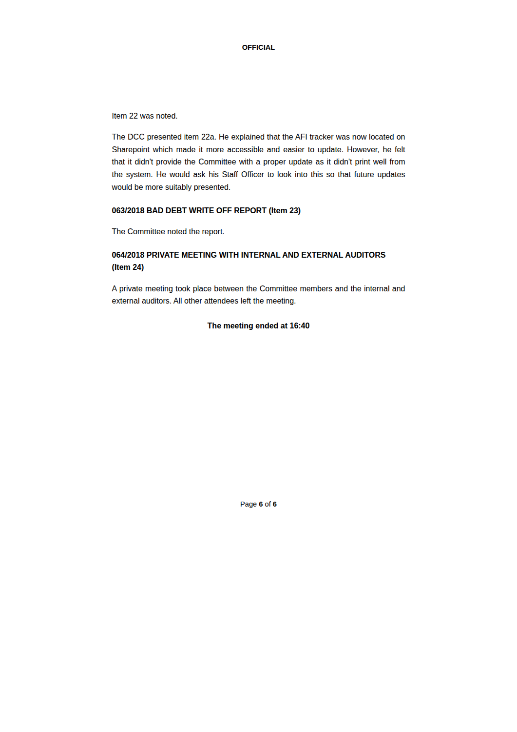OFFICIAL
Item 22 was noted.
The DCC presented item 22a. He explained that the AFI tracker was now located on Sharepoint which made it more accessible and easier to update. However, he felt that it didn't provide the Committee with a proper update as it didn't print well from the system. He would ask his Staff Officer to look into this so that future updates would be more suitably presented.
063/2018 BAD DEBT WRITE OFF REPORT (Item 23)
The Committee noted the report.
064/2018 PRIVATE MEETING WITH INTERNAL AND EXTERNAL AUDITORS (Item 24)
A private meeting took place between the Committee members and the internal and external auditors. All other attendees left the meeting.
The meeting ended at 16:40
Page 6 of 6